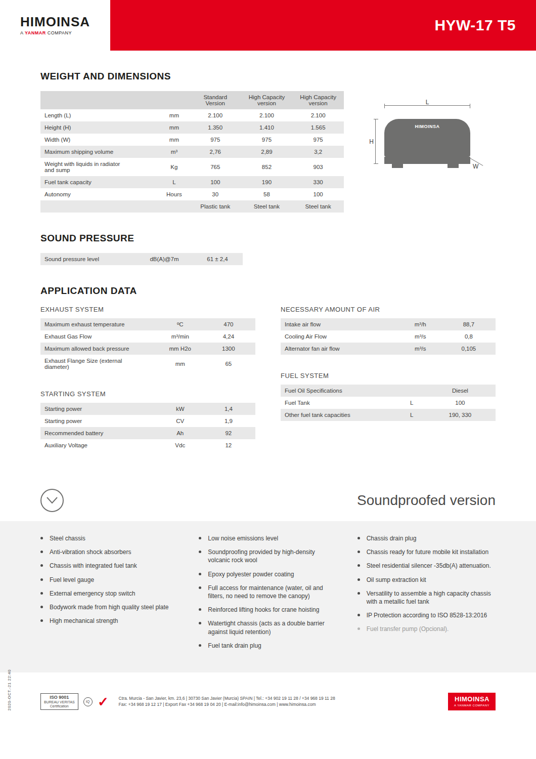HIMOINSA
A YANMAR COMPANY
HYW-17 T5
WEIGHT AND DIMENSIONS
| | | Standard Version | High Capacity version | High Capacity version |
| Length (L) | mm | 2.100 | 2.100 | 2.100 |
| Height (H) | mm | 1.350 | 1.410 | 1.565 |
| Width (W) | mm | 975 | 975 | 975 |
| Maximum shipping volume | m³ | 2,76 | 2,89 | 3,2 |
| Weight with liquids in radiator and sump | Kg | 765 | 852 | 903 |
| Fuel tank capacity | L | 100 | 190 | 330 |
| Autonomy | Hours | 30 | 58 | 100 |
| | | Plastic tank | Steel tank | Steel tank |
L
H
HIMOINSA
W
SOUND PRESSURE
| Sound pressure level | dB(A)@7m | 61 ± 2,4 |
APPLICATION DATA
EXHAUST SYSTEM
| Maximum exhaust temperature | ºC | 470 |
| Exhaust Gas Flow | m³/min | 4,24 |
| Maximum allowed back pressure | mm H2o | 1300 |
| Exhaust Flange Size (external diameter) | mm | 65 |
STARTING SYSTEM
| Starting power | kW | 1,4 |
| Starting power | CV | 1,9 |
| Recommended battery | Ah | 92 |
| Auxiliary Voltage | Vdc | 12 |
NECESSARY AMOUNT OF AIR
| Intake air flow | m³/h | 88,7 |
| Cooling Air Flow | m³/s | 0,8 |
| Alternator fan air flow | m³/s | 0,105 |
FUEL SYSTEM
| Fuel Oil Specifications | | Diesel |
| Fuel Tank | L | 100 |
| Other fuel tank capacities | L | 190, 330 |
Soundproofed version
Steel chassis
Anti-vibration shock absorbers
Chassis with integrated fuel tank
Fuel level gauge
External emergency stop switch
Bodywork made from high quality steel plate
High mechanical strength
Low noise emissions level
Soundproofing provided by high-density volcanic rock wool
Epoxy polyester powder coating
Full access for maintenance (water, oil and filters, no need to remove the canopy)
Reinforced lifting hooks for crane hoisting
Watertight chassis (acts as a double barrier against liquid retention)
Fuel tank drain plug
Chassis drain plug
Chassis ready for future mobile kit installation
Steel residential silencer -35db(A) attenuation.
Oil sump extraction kit
Versatility to assemble a high capacity chassis with a metallic fuel tank
IP Protection according to ISO 8528-13:2016
Fuel transfer pump (Opcional).
ISO 9001 BUREAU VERITAS
Certification
IQ
✓
Ctra. Murcia - San Javier, km. 23,6 | 30730 San Javier (Murcia) SPAIN | Tel.: +34 902 19 11 28 / +34 968 19 11 28
Fax: +34 968 19 12 17 | Export Fax +34 968 19 04 20 | E-mail:info@himoinsa.com | www.himoinsa.com
HIMOINSA
A YANMAR COMPANY
2020-OCT.-21 22:40